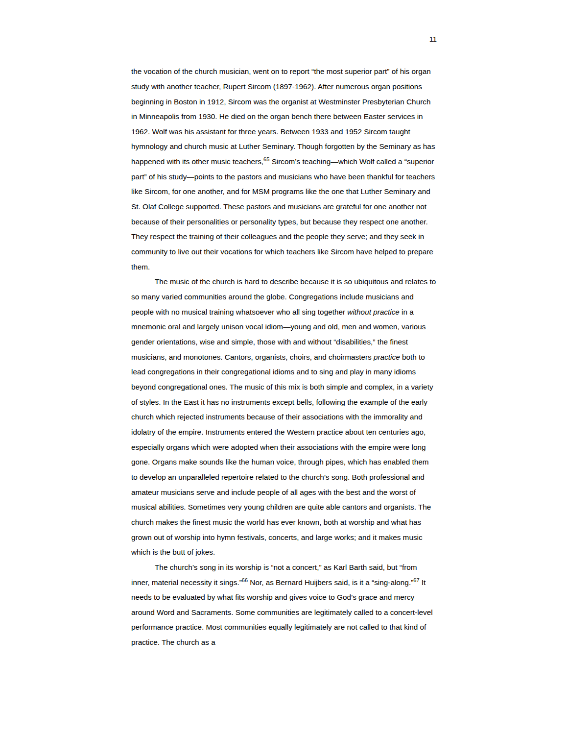11
the vocation of the church musician, went on to report “the most superior part” of his organ study with another teacher, Rupert Sircom (1897-1962). After numerous organ positions beginning in Boston in 1912, Sircom was the organist at Westminster Presbyterian Church in Minneapolis from 1930. He died on the organ bench there between Easter services in 1962. Wolf was his assistant for three years. Between 1933 and 1952 Sircom taught hymnology and church music at Luther Seminary. Though forgotten by the Seminary as has happened with its other music teachers,65 Sircom’s teaching—which Wolf called a “superior part” of his study—points to the pastors and musicians who have been thankful for teachers like Sircom, for one another, and for MSM programs like the one that Luther Seminary and St. Olaf College supported. These pastors and musicians are grateful for one another not because of their personalities or personality types, but because they respect one another. They respect the training of their colleagues and the people they serve; and they seek in community to live out their vocations for which teachers like Sircom have helped to prepare them.
The music of the church is hard to describe because it is so ubiquitous and relates to so many varied communities around the globe. Congregations include musicians and people with no musical training whatsoever who all sing together without practice in a mnemonic oral and largely unison vocal idiom—young and old, men and women, various gender orientations, wise and simple, those with and without “disabilities,” the finest musicians, and monotones. Cantors, organists, choirs, and choirmasters practice both to lead congregations in their congregational idioms and to sing and play in many idioms beyond congregational ones. The music of this mix is both simple and complex, in a variety of styles. In the East it has no instruments except bells, following the example of the early church which rejected instruments because of their associations with the immorality and idolatry of the empire. Instruments entered the Western practice about ten centuries ago, especially organs which were adopted when their associations with the empire were long gone. Organs make sounds like the human voice, through pipes, which has enabled them to develop an unparalleled repertoire related to the church’s song. Both professional and amateur musicians serve and include people of all ages with the best and the worst of musical abilities. Sometimes very young children are quite able cantors and organists. The church makes the finest music the world has ever known, both at worship and what has grown out of worship into hymn festivals, concerts, and large works; and it makes music which is the butt of jokes.
The church’s song in its worship is “not a concert,” as Karl Barth said, but “from inner, material necessity it sings.”66 Nor, as Bernard Huijbers said, is it a “sing-along.”67 It needs to be evaluated by what fits worship and gives voice to God’s grace and mercy around Word and Sacraments. Some communities are legitimately called to a concert-level performance practice. Most communities equally legitimately are not called to that kind of practice. The church as a